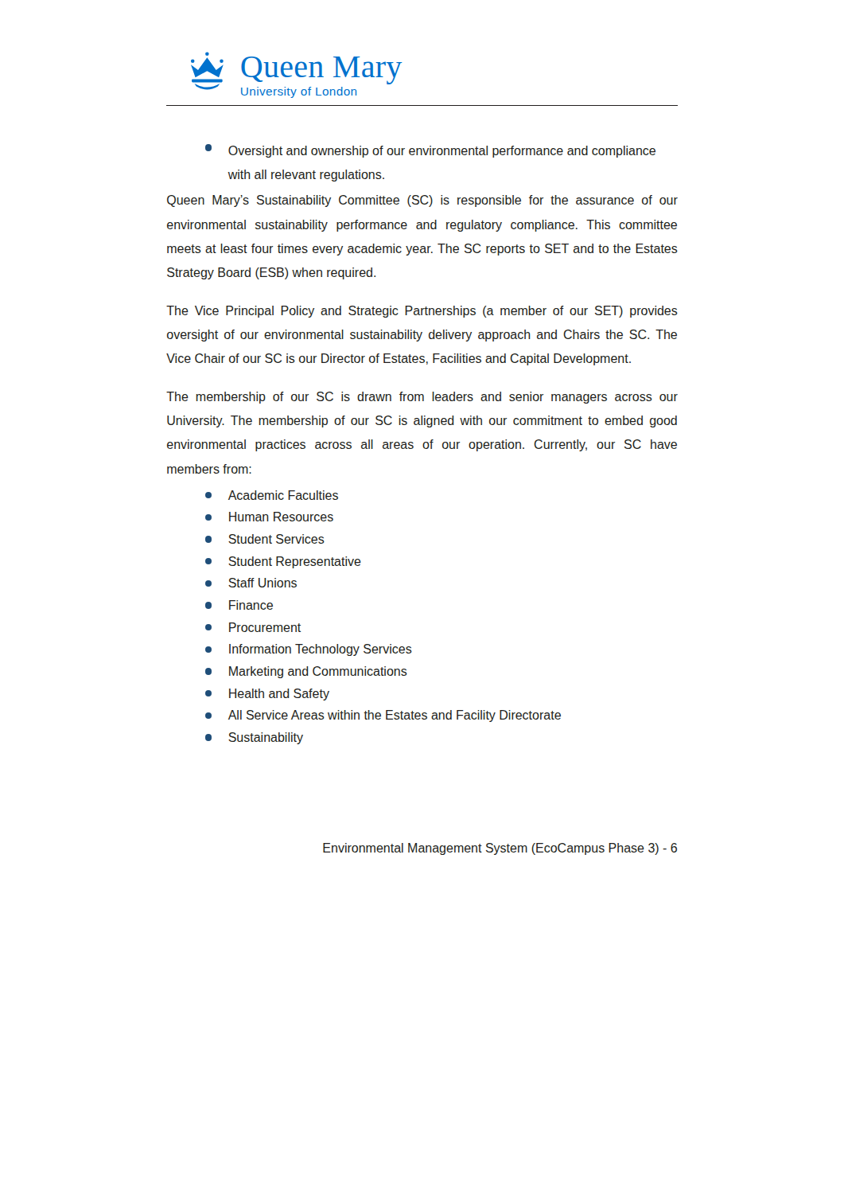Queen Mary University of London
Oversight and ownership of our environmental performance and compliance with all relevant regulations.
Queen Mary’s Sustainability Committee (SC) is responsible for the assurance of our environmental sustainability performance and regulatory compliance. This committee meets at least four times every academic year. The SC reports to SET and to the Estates Strategy Board (ESB) when required.
The Vice Principal Policy and Strategic Partnerships (a member of our SET) provides oversight of our environmental sustainability delivery approach and Chairs the SC. The Vice Chair of our SC is our Director of Estates, Facilities and Capital Development.
The membership of our SC is drawn from leaders and senior managers across our University. The membership of our SC is aligned with our commitment to embed good environmental practices across all areas of our operation. Currently, our SC have members from:
Academic Faculties
Human Resources
Student Services
Student Representative
Staff Unions
Finance
Procurement
Information Technology Services
Marketing and Communications
Health and Safety
All Service Areas within the Estates and Facility Directorate
Sustainability
Environmental Management System (EcoCampus Phase 3) - 6